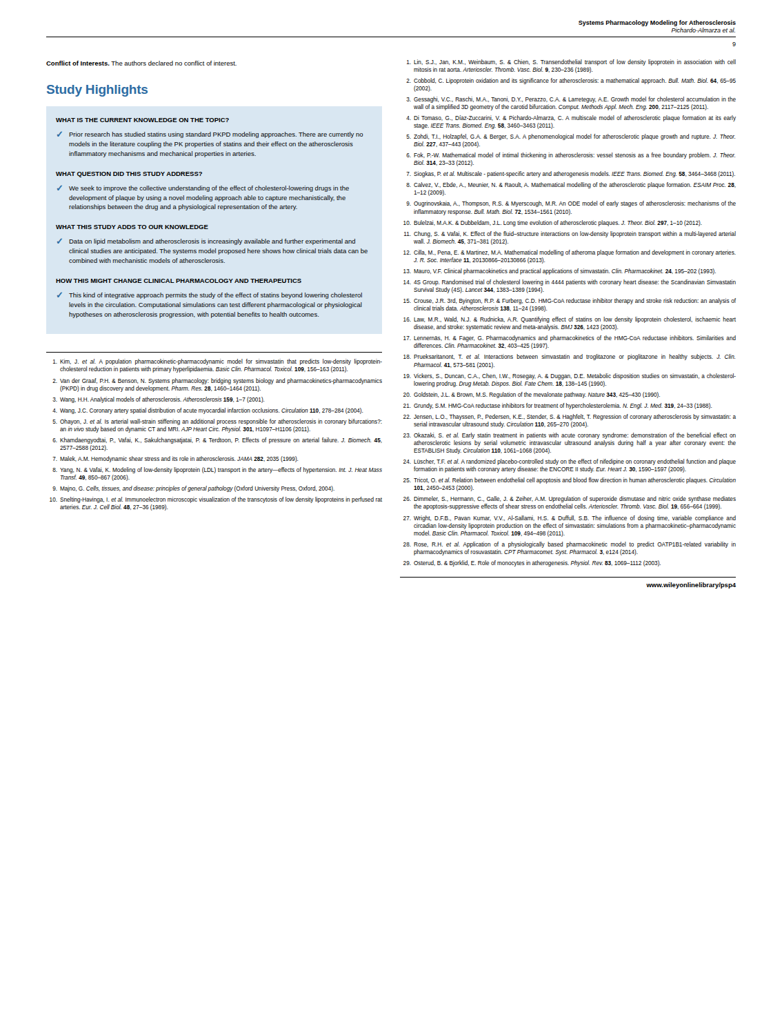Systems Pharmacology Modeling for Atherosclerosis
Pichardo-Almarza et al.
9
Conflict of Interests. The authors declared no conflict of interest.
Study Highlights
What is the current knowledge on the topic?
✓
Prior research has studied statins using standard PKPD modeling approaches. There are currently no models in the literature coupling the PK properties of statins and their effect on the atherosclerosis inflammatory mechanisms and mechanical properties in arteries.
What question did this study address?
✓
We seek to improve the collective understanding of the effect of cholesterol-lowering drugs in the development of plaque by using a novel modeling approach able to capture mechanistically, the relationships between the drug and a physiological representation of the artery.
What this study adds to our knowledge
✓
Data on lipid metabolism and atherosclerosis is increasingly available and further experimental and clinical studies are anticipated. The systems model proposed here shows how clinical trials data can be combined with mechanistic models of atherosclerosis.
How this might change clinical pharmacology and therapeutics
✓
This kind of integrative approach permits the study of the effect of statins beyond lowering cholesterol levels in the circulation. Computational simulations can test different pharmacological or physiological hypotheses on atherosclerosis progression, with potential benefits to health outcomes.
Kim, J. et al. A population pharmacokinetic-pharmacodynamic model for simvastatin that predicts low-density lipoprotein-cholesterol reduction in patients with primary hyperlipidaemia. Basic Clin. Pharmacol. Toxicol. 109, 156–163 (2011).
Van der Graaf, P.H. & Benson, N. Systems pharmacology: bridging systems biology and pharmacokinetics-pharmacodynamics (PKPD) in drug discovery and development. Pharm. Res. 28, 1460–1464 (2011).
Wang, H.H. Analytical models of atherosclerosis. Atherosclerosis 159, 1–7 (2001).
Wang, J.C. Coronary artery spatial distribution of acute myocardial infarction occlusions. Circulation 110, 278–284 (2004).
Ohayon, J. et al. Is arterial wall-strain stiffening an additional process responsible for atherosclerosis in coronary bifurcations?: an in vivo study based on dynamic CT and MRI. AJP Heart Circ. Physiol. 301, H1097–H1106 (2011).
Khamdaengyodtai, P., Vafai, K., Sakulchangsatjatai, P. & Terdtoon, P. Effects of pressure on arterial failure. J. Biomech. 45, 2577–2588 (2012).
Malek, A.M. Hemodynamic shear stress and its role in atherosclerosis. JAMA 282, 2035 (1999).
Yang, N. & Vafai, K. Modeling of low-density lipoprotein (LDL) transport in the artery—effects of hypertension. Int. J. Heat Mass Transf. 49, 850–867 (2006).
Majno, G. Cells, tissues, and disease: principles of general pathology (Oxford University Press, Oxford, 2004).
Snelting-Havinga, I. et al. Immunoelectron microscopic visualization of the transcytosis of low density lipoproteins in perfused rat arteries. Eur. J. Cell Biol. 48, 27–36 (1989).
Lin, S.J., Jan, K.M., Weinbaum, S. & Chien, S. Transendothelial transport of low density lipoprotein in association with cell mitosis in rat aorta. Arterioscler. Thromb. Vasc. Biol. 9, 230–236 (1989).
Cobbold, C. Lipoprotein oxidation and its significance for atherosclerosis: a mathematical approach. Bull. Math. Biol. 64, 65–95 (2002).
Gessaghi, V.C., Raschi, M.A., Tanoni, D.Y., Perazzo, C.A. & Larreteguy, A.E. Growth model for cholesterol accumulation in the wall of a simplified 3D geometry of the carotid bifurcation. Comput. Methods Appl. Mech. Eng. 200, 2117–2125 (2011).
Di Tomaso, G., Díaz-Zuccarini, V. & Pichardo-Almarza, C. A multiscale model of atherosclerotic plaque formation at its early stage. IEEE Trans. Biomed. Eng. 58, 3460–3463 (2011).
Zohdi, T.I., Holzapfel, G.A. & Berger, S.A. A phenomenological model for atherosclerotic plaque growth and rupture. J. Theor. Biol. 227, 437–443 (2004).
Fok, P.-W. Mathematical model of intimal thickening in atherosclerosis: vessel stenosis as a free boundary problem. J. Theor. Biol. 314, 23–33 (2012).
Siogkas, P. et al. Multiscale - patient-specific artery and atherogenesis models. IEEE Trans. Biomed. Eng. 58, 3464–3468 (2011).
Calvez, V., Ebde, A., Meunier, N. & Raoult, A. Mathematical modelling of the atherosclerotic plaque formation. ESAIM Proc. 28, 1–12 (2009).
Ougrinovskaia, A., Thompson, R.S. & Myerscough, M.R. An ODE model of early stages of atherosclerosis: mechanisms of the inflammatory response. Bull. Math. Biol. 72, 1534–1561 (2010).
Bulelzai, M.A.K. & Dubbeldam, J.L. Long time evolution of atherosclerotic plaques. J. Theor. Biol. 297, 1–10 (2012).
Chung, S. & Vafai, K. Effect of the fluid–structure interactions on low-density lipoprotein transport within a multi-layered arterial wall. J. Biomech. 45, 371–381 (2012).
Cilla, M., Pena, E. & Martinez, M.A. Mathematical modelling of atheroma plaque formation and development in coronary arteries. J. R. Soc. Interface 11, 20130866–20130866 (2013).
Mauro, V.F. Clinical pharmacokinetics and practical applications of simvastatin. Clin. Pharmacokinet. 24, 195–202 (1993).
4S Group. Randomised trial of cholesterol lowering in 4444 patients with coronary heart disease: the Scandinavian Simvastatin Survival Study (4S). Lancet 344, 1383–1389 (1994).
Crouse, J.R. 3rd, Byington, R.P. & Furberg, C.D. HMG-CoA reductase inhibitor therapy and stroke risk reduction: an analysis of clinical trials data. Atherosclerosis 138, 11–24 (1998).
Law, M.R., Wald, N.J. & Rudnicka, A.R. Quantifying effect of statins on low density lipoprotein cholesterol, ischaemic heart disease, and stroke: systematic review and meta-analysis. BMJ 326, 1423 (2003).
Lennernäs, H. & Fager, G. Pharmacodynamics and pharmacokinetics of the HMG-CoA reductase inhibitors. Similarities and differences. Clin. Pharmacokinet. 32, 403–425 (1997).
Prueksaritanont, T. et al. Interactions between simvastatin and troglitazone or pioglitazone in healthy subjects. J. Clin. Pharmacol. 41, 573–581 (2001).
Vickers, S., Duncan, C.A., Chen, I.W., Rosegay, A. & Duggan, D.E. Metabolic disposition studies on simvastatin, a cholesterol-lowering prodrug. Drug Metab. Dispos. Biol. Fate Chem. 18, 138–145 (1990).
Goldstein, J.L. & Brown, M.S. Regulation of the mevalonate pathway. Nature 343, 425–430 (1990).
Grundy, S.M. HMG-CoA reductase inhibitors for treatment of hypercholesterolemia. N. Engl. J. Med. 319, 24–33 (1988).
Jensen, L.O., Thayssen, P., Pedersen, K.E., Stender, S. & Haghfelt, T. Regression of coronary atherosclerosis by simvastatin: a serial intravascular ultrasound study. Circulation 110, 265–270 (2004).
Okazaki, S. et al. Early statin treatment in patients with acute coronary syndrome: demonstration of the beneficial effect on atherosclerotic lesions by serial volumetric intravascular ultrasound analysis during half a year after coronary event: the ESTABLISH Study. Circulation 110, 1061–1068 (2004).
Lüscher, T.F. et al. A randomized placebo-controlled study on the effect of nifedipine on coronary endothelial function and plaque formation in patients with coronary artery disease: the ENCORE II study. Eur. Heart J. 30, 1590–1597 (2009).
Tricot, O. et al. Relation between endothelial cell apoptosis and blood flow direction in human atherosclerotic plaques. Circulation 101, 2450–2453 (2000).
Dimmeler, S., Hermann, C., Galle, J. & Zeiher, A.M. Upregulation of superoxide dismutase and nitric oxide synthase mediates the apoptosis-suppressive effects of shear stress on endothelial cells. Arterioscler. Thromb. Vasc. Biol. 19, 656–664 (1999).
Wright, D.F.B., Pavan Kumar, V.V., Al-Sallami, H.S. & Duffull, S.B. The influence of dosing time, variable compliance and circadian low-density lipoprotein production on the effect of simvastatin: simulations from a pharmacokinetic–pharmacodynamic model. Basic Clin. Pharmacol. Toxicol. 109, 494–498 (2011).
Rose, R.H. et al. Application of a physiologically based pharmacokinetic model to predict OATP1B1-related variability in pharmacodynamics of rosuvastatin. CPT Pharmacomet. Syst. Pharmacol. 3, e124 (2014).
Osterud, B. & Bjorklid, E. Role of monocytes in atherogenesis. Physiol. Rev. 83, 1069–1112 (2003).
www.wileyonlinelibrary/psp4